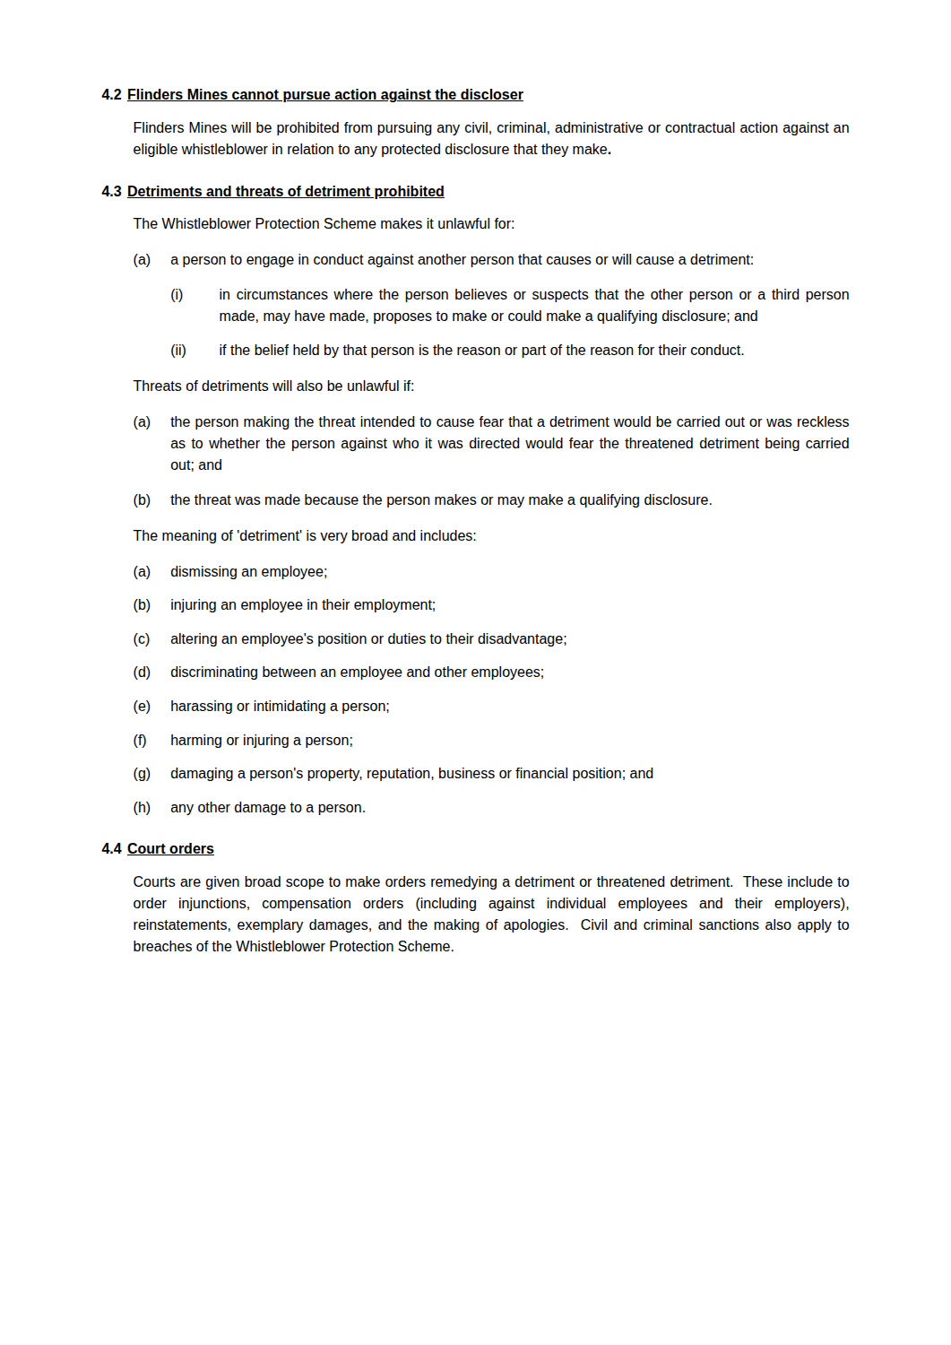4.2 Flinders Mines cannot pursue action against the discloser
Flinders Mines will be prohibited from pursuing any civil, criminal, administrative or contractual action against an eligible whistleblower in relation to any protected disclosure that they make.
4.3 Detriments and threats of detriment prohibited
The Whistleblower Protection Scheme makes it unlawful for:
(a) a person to engage in conduct against another person that causes or will cause a detriment:
(i) in circumstances where the person believes or suspects that the other person or a third person made, may have made, proposes to make or could make a qualifying disclosure; and
(ii) if the belief held by that person is the reason or part of the reason for their conduct.
Threats of detriments will also be unlawful if:
(a) the person making the threat intended to cause fear that a detriment would be carried out or was reckless as to whether the person against who it was directed would fear the threatened detriment being carried out; and
(b) the threat was made because the person makes or may make a qualifying disclosure.
The meaning of 'detriment' is very broad and includes:
(a) dismissing an employee;
(b) injuring an employee in their employment;
(c) altering an employee's position or duties to their disadvantage;
(d) discriminating between an employee and other employees;
(e) harassing or intimidating a person;
(f) harming or injuring a person;
(g) damaging a person's property, reputation, business or financial position; and
(h) any other damage to a person.
4.4 Court orders
Courts are given broad scope to make orders remedying a detriment or threatened detriment. These include to order injunctions, compensation orders (including against individual employees and their employers), reinstatements, exemplary damages, and the making of apologies. Civil and criminal sanctions also apply to breaches of the Whistleblower Protection Scheme.